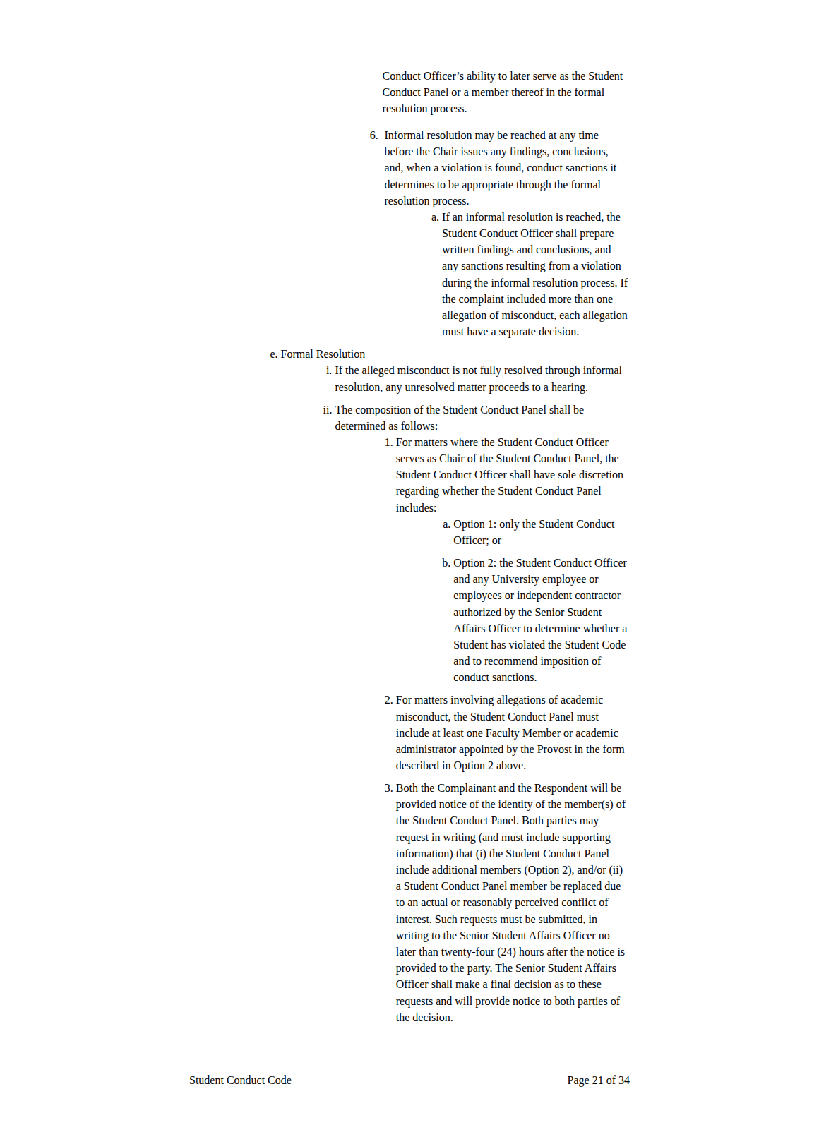Conduct Officer’s ability to later serve as the Student Conduct Panel or a member thereof in the formal resolution process.
Informal resolution may be reached at any time before the Chair issues any findings, conclusions, and, when a violation is found, conduct sanctions it determines to be appropriate through the formal resolution process.
If an informal resolution is reached, the Student Conduct Officer shall prepare written findings and conclusions, and any sanctions resulting from a violation during the informal resolution process. If the complaint included more than one allegation of misconduct, each allegation must have a separate decision.
Formal Resolution
If the alleged misconduct is not fully resolved through informal resolution, any unresolved matter proceeds to a hearing.
The composition of the Student Conduct Panel shall be determined as follows:
For matters where the Student Conduct Officer serves as Chair of the Student Conduct Panel, the Student Conduct Officer shall have sole discretion regarding whether the Student Conduct Panel includes:
Option 1: only the Student Conduct Officer; or
Option 2: the Student Conduct Officer and any University employee or employees or independent contractor authorized by the Senior Student Affairs Officer to determine whether a Student has violated the Student Code and to recommend imposition of conduct sanctions.
For matters involving allegations of academic misconduct, the Student Conduct Panel must include at least one Faculty Member or academic administrator appointed by the Provost in the form described in Option 2 above.
Both the Complainant and the Respondent will be provided notice of the identity of the member(s) of the Student Conduct Panel. Both parties may request in writing (and must include supporting information) that (i) the Student Conduct Panel include additional members (Option 2), and/or (ii) a Student Conduct Panel member be replaced due to an actual or reasonably perceived conflict of interest. Such requests must be submitted, in writing to the Senior Student Affairs Officer no later than twenty-four (24) hours after the notice is provided to the party. The Senior Student Affairs Officer shall make a final decision as to these requests and will provide notice to both parties of the decision.
Student Conduct Code
Page 21 of 34